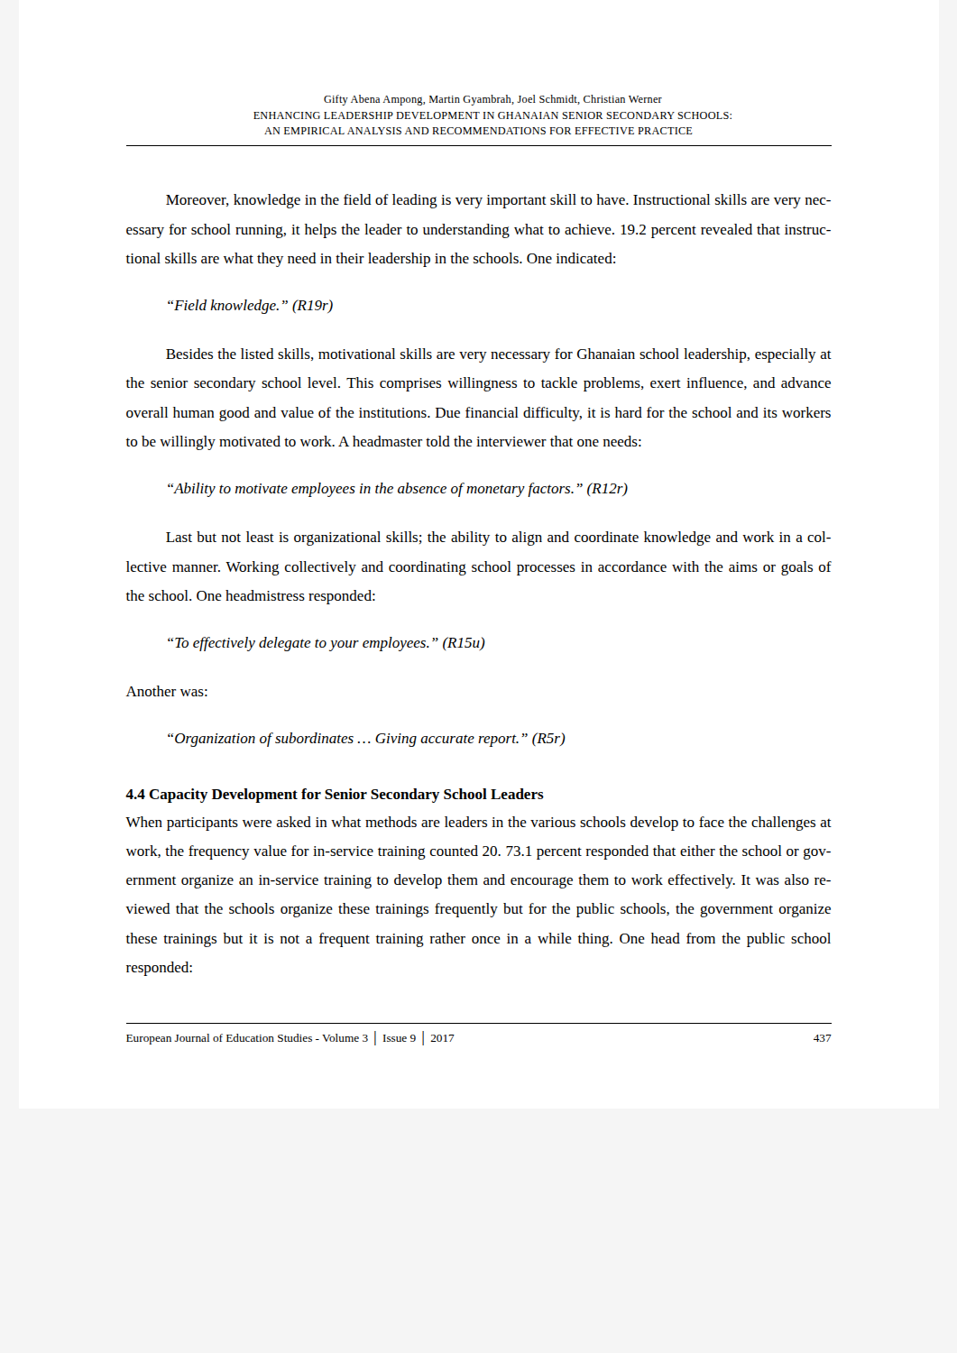Gifty Abena Ampong, Martin Gyambrah, Joel Schmidt, Christian Werner
Enhancing Leadership Development in Ghanaian Senior Secondary Schools:
An Empirical Analysis and Recommendations for Effective Practice
Moreover, knowledge in the field of leading is very important skill to have. Instructional skills are very necessary for school running, it helps the leader to understanding what to achieve. 19.2 percent revealed that instructional skills are what they need in their leadership in the schools. One indicated:
“Field knowledge.” (R19r)
Besides the listed skills, motivational skills are very necessary for Ghanaian school leadership, especially at the senior secondary school level. This comprises willingness to tackle problems, exert influence, and advance overall human good and value of the institutions. Due financial difficulty, it is hard for the school and its workers to be willingly motivated to work. A headmaster told the interviewer that one needs:
“Ability to motivate employees in the absence of monetary factors.” (R12r)
Last but not least is organizational skills; the ability to align and coordinate knowledge and work in a collective manner. Working collectively and coordinating school processes in accordance with the aims or goals of the school. One headmistress responded:
“To effectively delegate to your employees.” (R15u)
Another was:
“Organization of subordinates … Giving accurate report.” (R5r)
4.4 Capacity Development for Senior Secondary School Leaders
When participants were asked in what methods are leaders in the various schools develop to face the challenges at work, the frequency value for in-service training counted 20. 73.1 percent responded that either the school or government organize an in-service training to develop them and encourage them to work effectively. It was also reviewed that the schools organize these trainings frequently but for the public schools, the government organize these trainings but it is not a frequent training rather once in a while thing. One head from the public school responded:
European Journal of Education Studies - Volume 3 │ Issue 9 │ 2017 437